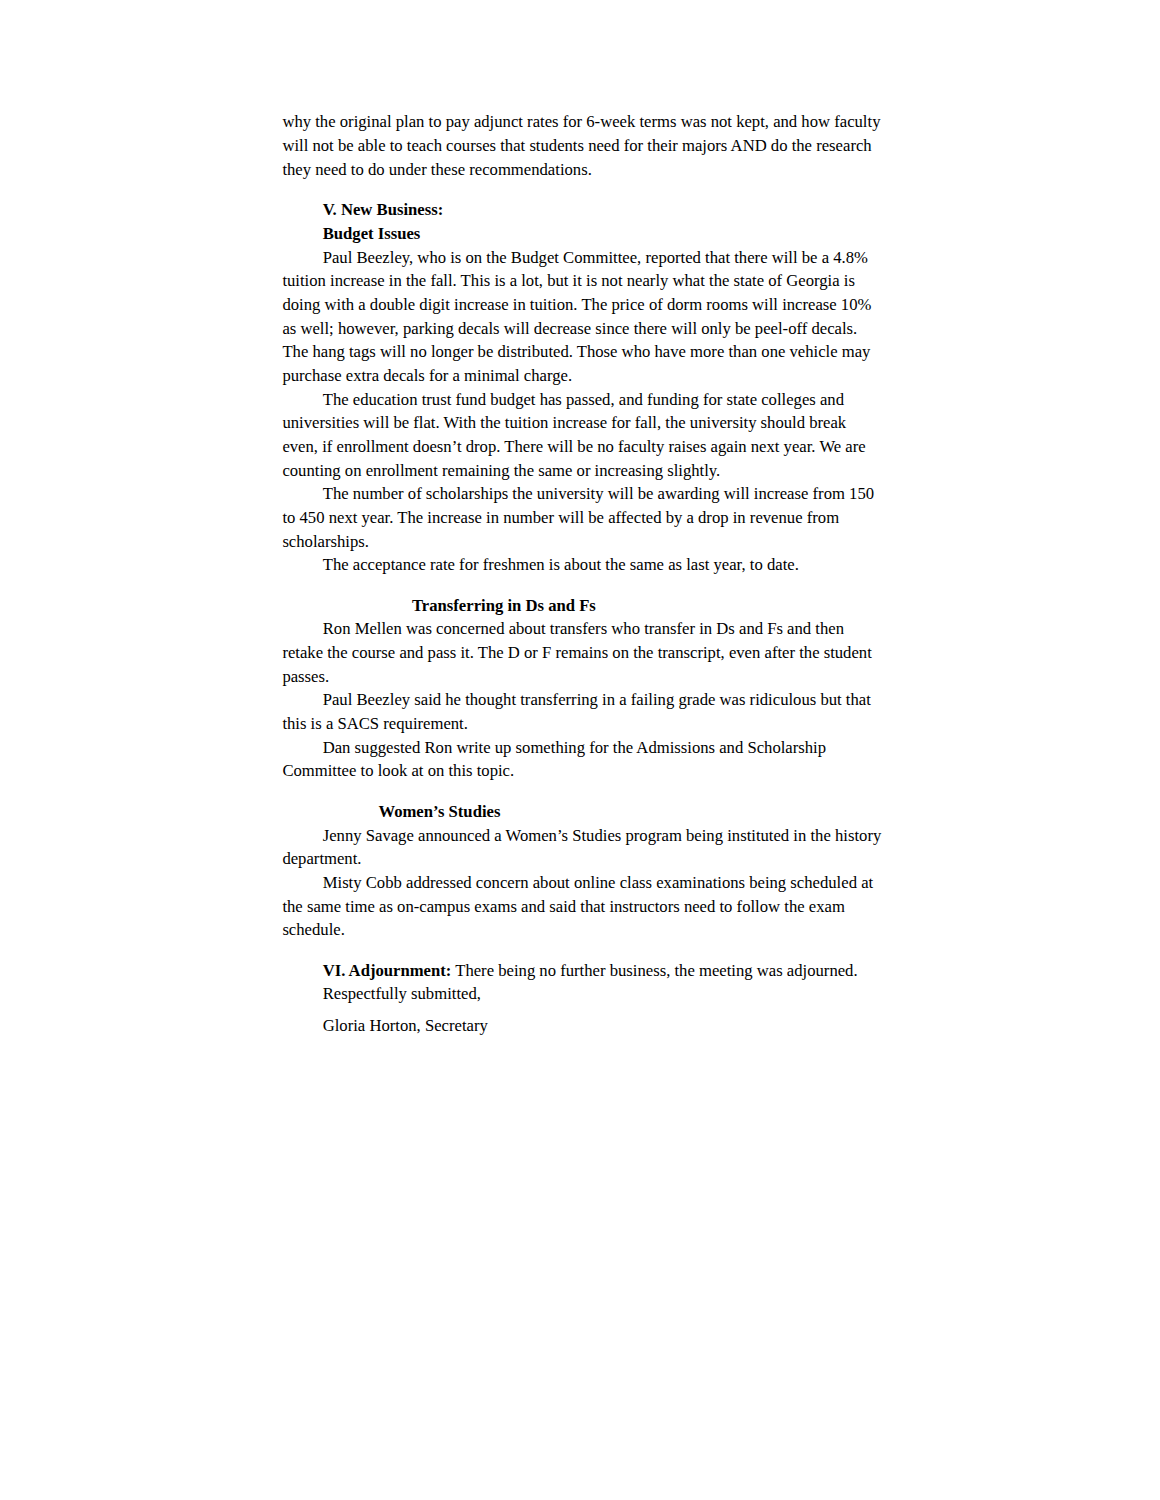why the original plan to pay adjunct rates for 6-week terms was not kept, and how faculty will not be able to teach courses that students need for their majors AND do the research they need to do under these recommendations.
V. New Business:
Budget Issues
Paul Beezley, who is on the Budget Committee, reported that there will be a 4.8% tuition increase in the fall. This is a lot, but it is not nearly what the state of Georgia is doing with a double digit increase in tuition. The price of dorm rooms will increase 10% as well; however, parking decals will decrease since there will only be peel-off decals. The hang tags will no longer be distributed. Those who have more than one vehicle may purchase extra decals for a minimal charge.
The education trust fund budget has passed, and funding for state colleges and universities will be flat. With the tuition increase for fall, the university should break even, if enrollment doesn’t drop. There will be no faculty raises again next year. We are counting on enrollment remaining the same or increasing slightly.
The number of scholarships the university will be awarding will increase from 150 to 450 next year. The increase in number will be affected by a drop in revenue from scholarships.
The acceptance rate for freshmen is about the same as last year, to date.
Transferring in Ds and Fs
Ron Mellen was concerned about transfers who transfer in Ds and Fs and then retake the course and pass it. The D or F remains on the transcript, even after the student passes.
Paul Beezley said he thought transferring in a failing grade was ridiculous but that this is a SACS requirement.
Dan suggested Ron write up something for the Admissions and Scholarship Committee to look at on this topic.
Women’s Studies
Jenny Savage announced a Women’s Studies program being instituted in the history department.
Misty Cobb addressed concern about online class examinations being scheduled at the same time as on-campus exams and said that instructors need to follow the exam schedule.
VI. Adjournment: There being no further business, the meeting was adjourned.
Respectfully submitted,
Gloria Horton, Secretary